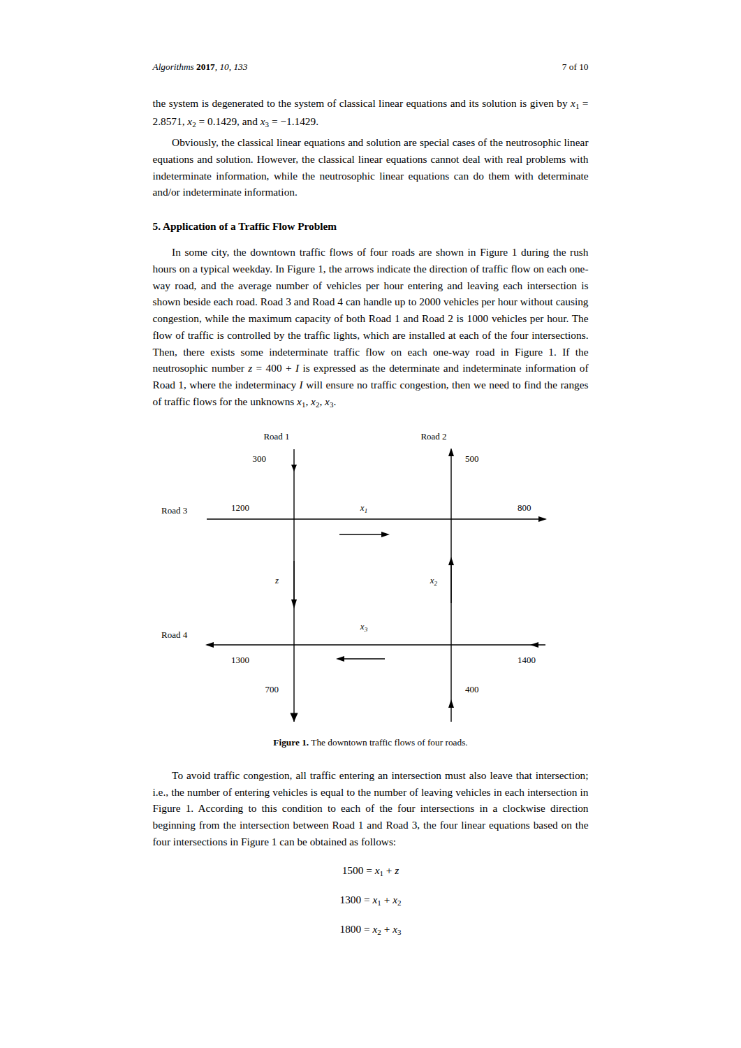Algorithms 2017, 10, 133
7 of 10
the system is degenerated to the system of classical linear equations and its solution is given by x1 = 2.8571, x2 = 0.1429, and x3 = −1.1429.
Obviously, the classical linear equations and solution are special cases of the neutrosophic linear equations and solution. However, the classical linear equations cannot deal with real problems with indeterminate information, while the neutrosophic linear equations can do them with determinate and/or indeterminate information.
5. Application of a Traffic Flow Problem
In some city, the downtown traffic flows of four roads are shown in Figure 1 during the rush hours on a typical weekday. In Figure 1, the arrows indicate the direction of traffic flow on each one-way road, and the average number of vehicles per hour entering and leaving each intersection is shown beside each road. Road 3 and Road 4 can handle up to 2000 vehicles per hour without causing congestion, while the maximum capacity of both Road 1 and Road 2 is 1000 vehicles per hour. The flow of traffic is controlled by the traffic lights, which are installed at each of the four intersections. Then, there exists some indeterminate traffic flow on each one-way road in Figure 1. If the neutrosophic number z = 400 + I is expressed as the determinate and indeterminate information of Road 1, where the indeterminacy I will ensure no traffic congestion, then we need to find the ranges of traffic flows for the unknowns x1, x2, x3.
Road 1 Road 2 300 500 Road 3 1200 800 x1 z x2 Road 4 1300 1400 x3 700 400
Figure 1. The downtown traffic flows of four roads.
To avoid traffic congestion, all traffic entering an intersection must also leave that intersection; i.e., the number of entering vehicles is equal to the number of leaving vehicles in each intersection in Figure 1. According to this condition to each of the four intersections in a clockwise direction beginning from the intersection between Road 1 and Road 3, the four linear equations based on the four intersections in Figure 1 can be obtained as follows:
1500 = x1 + z
1300 = x1 + x2
1800 = x2 + x3